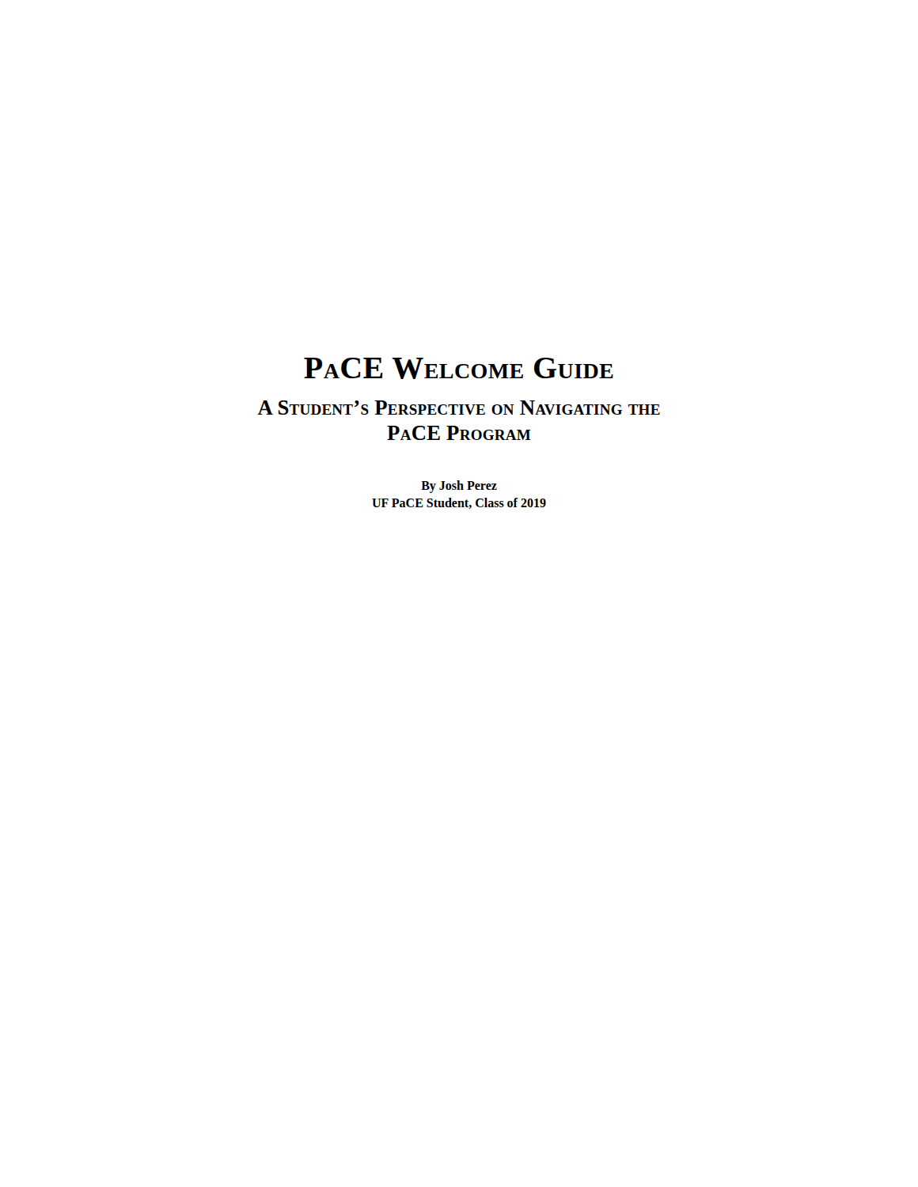Pa CE Welcome Guide
A Student’s Perspective on Navigating the
Pa CE Program
By Josh Perez
UF PaCE Student, Class of 2019